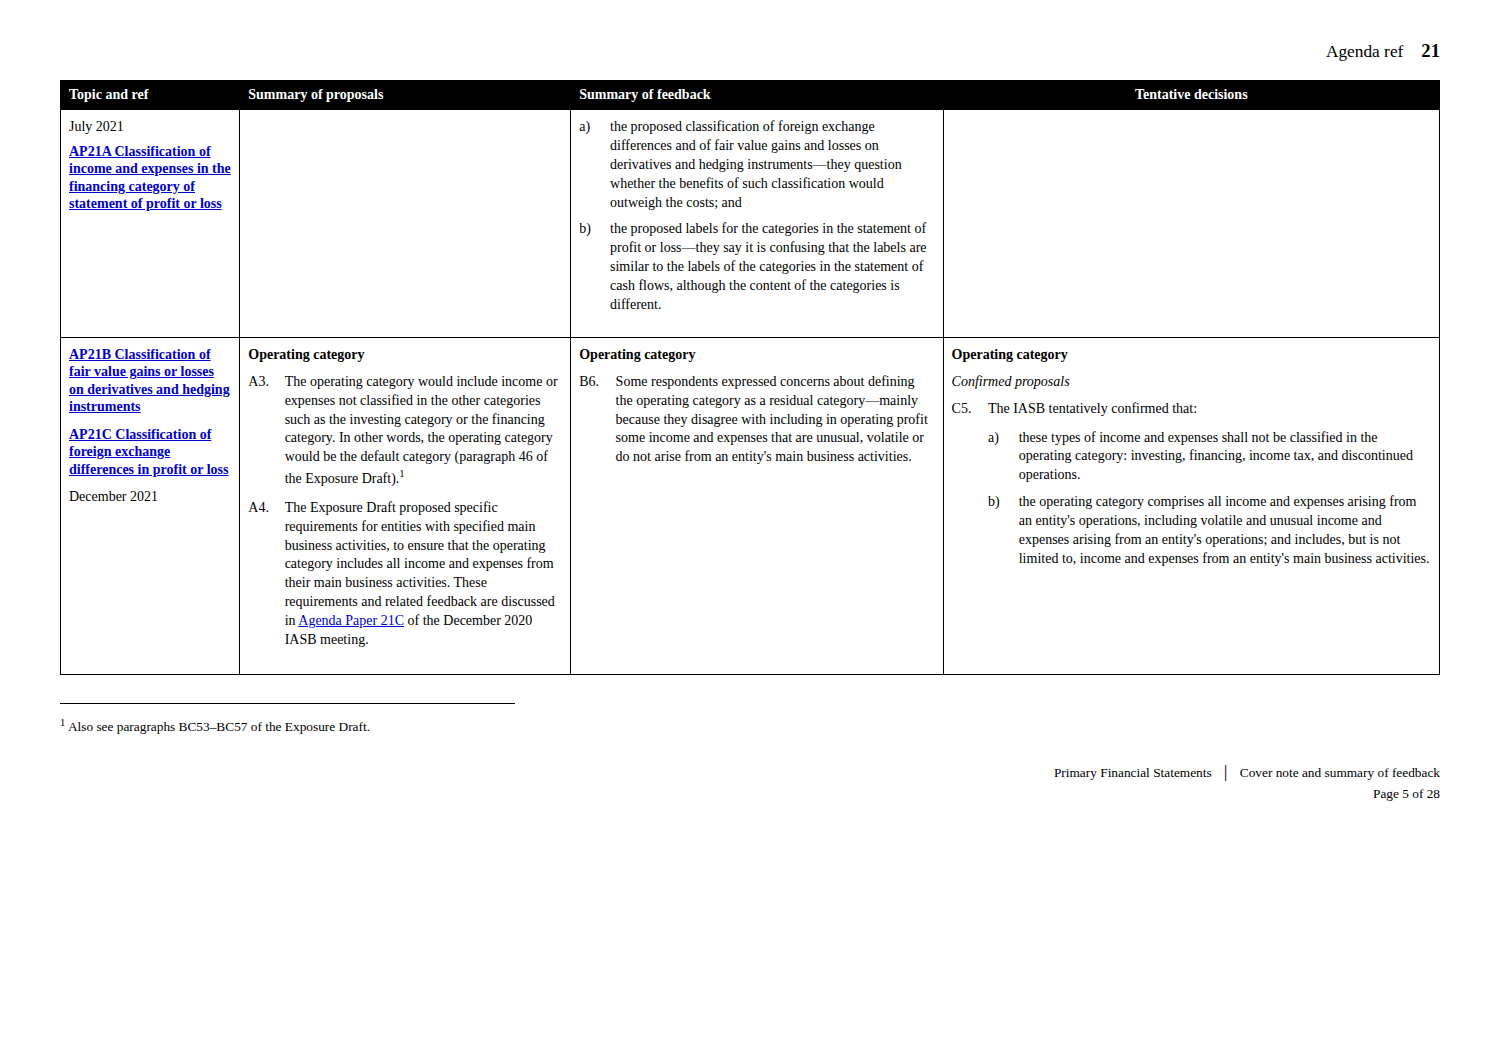Agenda ref 21
| Topic and ref | Summary of proposals | Summary of feedback | Tentative decisions |
| --- | --- | --- | --- |
| July 2021 AP21A Classification of income and expenses in the financing category of statement of profit or loss | | a) the proposed classification of foreign exchange differences and of fair value gains and losses on derivatives and hedging instruments—they question whether the benefits of such classification would outweigh the costs; and b) the proposed labels for the categories in the statement of profit or loss—they say it is confusing that the labels are similar to the labels of the categories in the statement of cash flows, although the content of the categories is different. | |
| AP21B Classification of fair value gains or losses on derivatives and hedging instruments AP21C Classification of foreign exchange differences in profit or loss December 2021 | Operating category A3. The operating category would include income or expenses not classified in the other categories such as the investing category or the financing category. In other words, the operating category would be the default category (paragraph 46 of the Exposure Draft). 1 A4. The Exposure Draft proposed specific requirements for entities with specified main business activities, to ensure that the operating category includes all income and expenses from their main business activities. These requirements and related feedback are discussed in Agenda Paper 21C of the December 2020 IASB meeting. | Operating category B6. Some respondents expressed concerns about defining the operating category as a residual category—mainly because they disagree with including in operating profit some income and expenses that are unusual, volatile or do not arise from an entity's main business activities. | Operating category Confirmed proposals C5. The IASB tentatively confirmed that: a) these types of income and expenses shall not be classified in the operating category: investing, financing, income tax, and discontinued operations. b) the operating category comprises all income and expenses arising from an entity's operations, including volatile and unusual income and expenses arising from an entity's operations; and includes, but is not limited to, income and expenses from an entity's main business activities. |
1 Also see paragraphs BC53–BC57 of the Exposure Draft.
Primary Financial Statements │ Cover note and summary of feedback Page 5 of 28